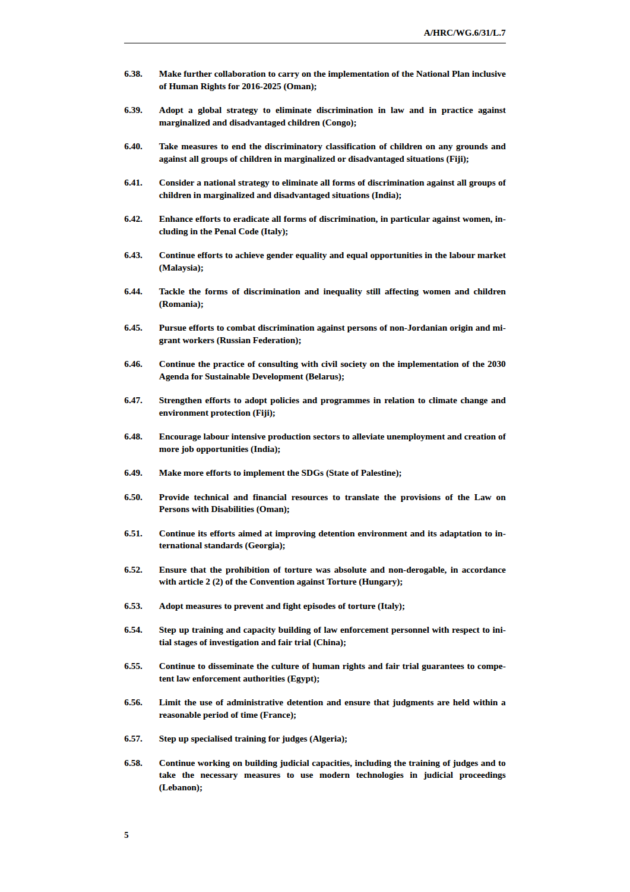A/HRC/WG.6/31/L.7
6.38.
Make further collaboration to carry on the implementation of the National Plan inclusive of Human Rights for 2016-2025 (Oman);
6.39.
Adopt a global strategy to eliminate discrimination in law and in practice against marginalized and disadvantaged children (Congo);
6.40.
Take measures to end the discriminatory classification of children on any grounds and against all groups of children in marginalized or disadvantaged situations (Fiji);
6.41.
Consider a national strategy to eliminate all forms of discrimination against all groups of children in marginalized and disadvantaged situations (India);
6.42.
Enhance efforts to eradicate all forms of discrimination, in particular against women, including in the Penal Code (Italy);
6.43.
Continue efforts to achieve gender equality and equal opportunities in the labour market (Malaysia);
6.44.
Tackle the forms of discrimination and inequality still affecting women and children (Romania);
6.45.
Pursue efforts to combat discrimination against persons of non-Jordanian origin and migrant workers (Russian Federation);
6.46.
Continue the practice of consulting with civil society on the implementation of the 2030 Agenda for Sustainable Development (Belarus);
6.47.
Strengthen efforts to adopt policies and programmes in relation to climate change and environment protection (Fiji);
6.48.
Encourage labour intensive production sectors to alleviate unemployment and creation of more job opportunities (India);
6.49.
Make more efforts to implement the SDGs (State of Palestine);
6.50.
Provide technical and financial resources to translate the provisions of the Law on Persons with Disabilities (Oman);
6.51.
Continue its efforts aimed at improving detention environment and its adaptation to international standards (Georgia);
6.52.
Ensure that the prohibition of torture was absolute and non-derogable, in accordance with article 2 (2) of the Convention against Torture (Hungary);
6.53.
Adopt measures to prevent and fight episodes of torture (Italy);
6.54.
Step up training and capacity building of law enforcement personnel with respect to initial stages of investigation and fair trial (China);
6.55.
Continue to disseminate the culture of human rights and fair trial guarantees to competent law enforcement authorities (Egypt);
6.56.
Limit the use of administrative detention and ensure that judgments are held within a reasonable period of time (France);
6.57.
Step up specialised training for judges (Algeria);
6.58.
Continue working on building judicial capacities, including the training of judges and to take the necessary measures to use modern technologies in judicial proceedings (Lebanon);
5